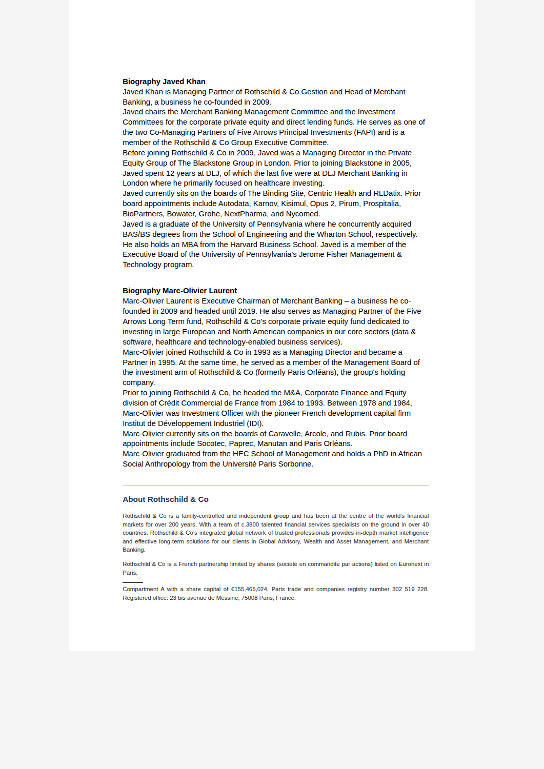Biography Javed Khan
Javed Khan is Managing Partner of Rothschild & Co Gestion and Head of Merchant Banking, a business he co-founded in 2009.
Javed chairs the Merchant Banking Management Committee and the Investment Committees for the corporate private equity and direct lending funds. He serves as one of the two Co-Managing Partners of Five Arrows Principal Investments (FAPI) and is a member of the Rothschild & Co Group Executive Committee.
Before joining Rothschild & Co in 2009, Javed was a Managing Director in the Private Equity Group of The Blackstone Group in London. Prior to joining Blackstone in 2005, Javed spent 12 years at DLJ, of which the last five were at DLJ Merchant Banking in London where he primarily focused on healthcare investing.
Javed currently sits on the boards of The Binding Site, Centric Health and RLDatix. Prior board appointments include Autodata, Karnov, Kisimul, Opus 2, Pirum, Prospitalia, BioPartners, Bowater, Grohe, NextPharma, and Nycomed.
Javed is a graduate of the University of Pennsylvania where he concurrently acquired BAS/BS degrees from the School of Engineering and the Wharton School, respectively. He also holds an MBA from the Harvard Business School. Javed is a member of the Executive Board of the University of Pennsylvania's Jerome Fisher Management & Technology program.
Biography Marc-Olivier Laurent
Marc-Olivier Laurent is Executive Chairman of Merchant Banking – a business he co-founded in 2009 and headed until 2019. He also serves as Managing Partner of the Five Arrows Long Term fund, Rothschild & Co’s corporate private equity fund dedicated to investing in large European and North American companies in our core sectors (data & software, healthcare and technology-enabled business services).
Marc-Olivier joined Rothschild & Co in 1993 as a Managing Director and became a Partner in 1995. At the same time, he served as a member of the Management Board of the investment arm of Rothschild & Co (formerly Paris Orléans), the group's holding company.
Prior to joining Rothschild & Co, he headed the M&A, Corporate Finance and Equity division of Crédit Commercial de France from 1984 to 1993. Between 1978 and 1984, Marc-Olivier was Investment Officer with the pioneer French development capital firm Institut de Développement Industriel (IDI).
Marc-Olivier currently sits on the boards of Caravelle, Arcole, and Rubis. Prior board appointments include Socotec, Paprec, Manutan and Paris Orléans.
Marc-Olivier graduated from the HEC School of Management and holds a PhD in African Social Anthropology from the Université Paris Sorbonne.
About Rothschild & Co
Rothschild & Co is a family-controlled and independent group and has been at the centre of the world’s financial markets for over 200 years. With a team of c.3800 talented financial services specialists on the ground in over 40 countries, Rothschild & Co’s integrated global network of trusted professionals provides in-depth market intelligence and effective long-term solutions for our clients in Global Advisory, Wealth and Asset Management, and Merchant Banking.
Rothschild & Co is a French partnership limited by shares (société en commandite par actions) listed on Euronext in Paris,
Compartment A with a share capital of €155,465,024. Paris trade and companies registry number 302 519 228. Registered office: 23 bis avenue de Messine, 75008 Paris, France.